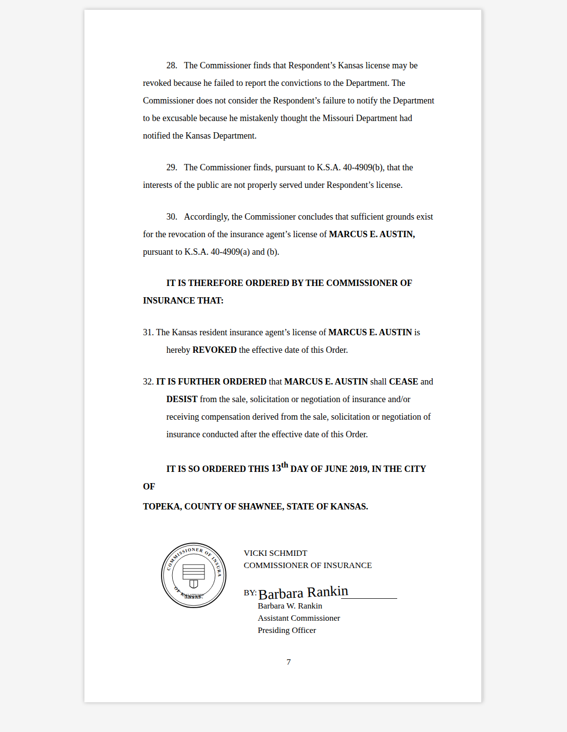28. The Commissioner finds that Respondent’s Kansas license may be revoked because he failed to report the convictions to the Department. The Commissioner does not consider the Respondent’s failure to notify the Department to be excusable because he mistakenly thought the Missouri Department had notified the Kansas Department.
29. The Commissioner finds, pursuant to K.S.A. 40-4909(b), that the interests of the public are not properly served under Respondent’s license.
30. Accordingly, the Commissioner concludes that sufficient grounds exist for the revocation of the insurance agent’s license of MARCUS E. AUSTIN, pursuant to K.S.A. 40-4909(a) and (b).
IT IS THEREFORE ORDERED BY THE COMMISSIONER OF INSURANCE THAT:
31. The Kansas resident insurance agent’s license of MARCUS E. AUSTIN is hereby REVOKED the effective date of this Order.
32. IT IS FURTHER ORDERED that MARCUS E. AUSTIN shall CEASE and DESIST from the sale, solicitation or negotiation of insurance and/or receiving compensation derived from the sale, solicitation or negotiation of insurance conducted after the effective date of this Order.
IT IS SO ORDERED THIS 13th DAY OF JUNE 2019, IN THE CITY OF
TOPEKA, COUNTY OF SHAWNEE, STATE OF KANSAS.
COMMISSIONER OF INSURANCE OF KANSAS ACT APPROVED MARCH 1, 1871
VICKI SCHMIDT
COMMISSIONER OF INSURANCE
BY: Barbara Rankin
Barbara W. Rankin
Assistant Commissioner
Presiding Officer
7